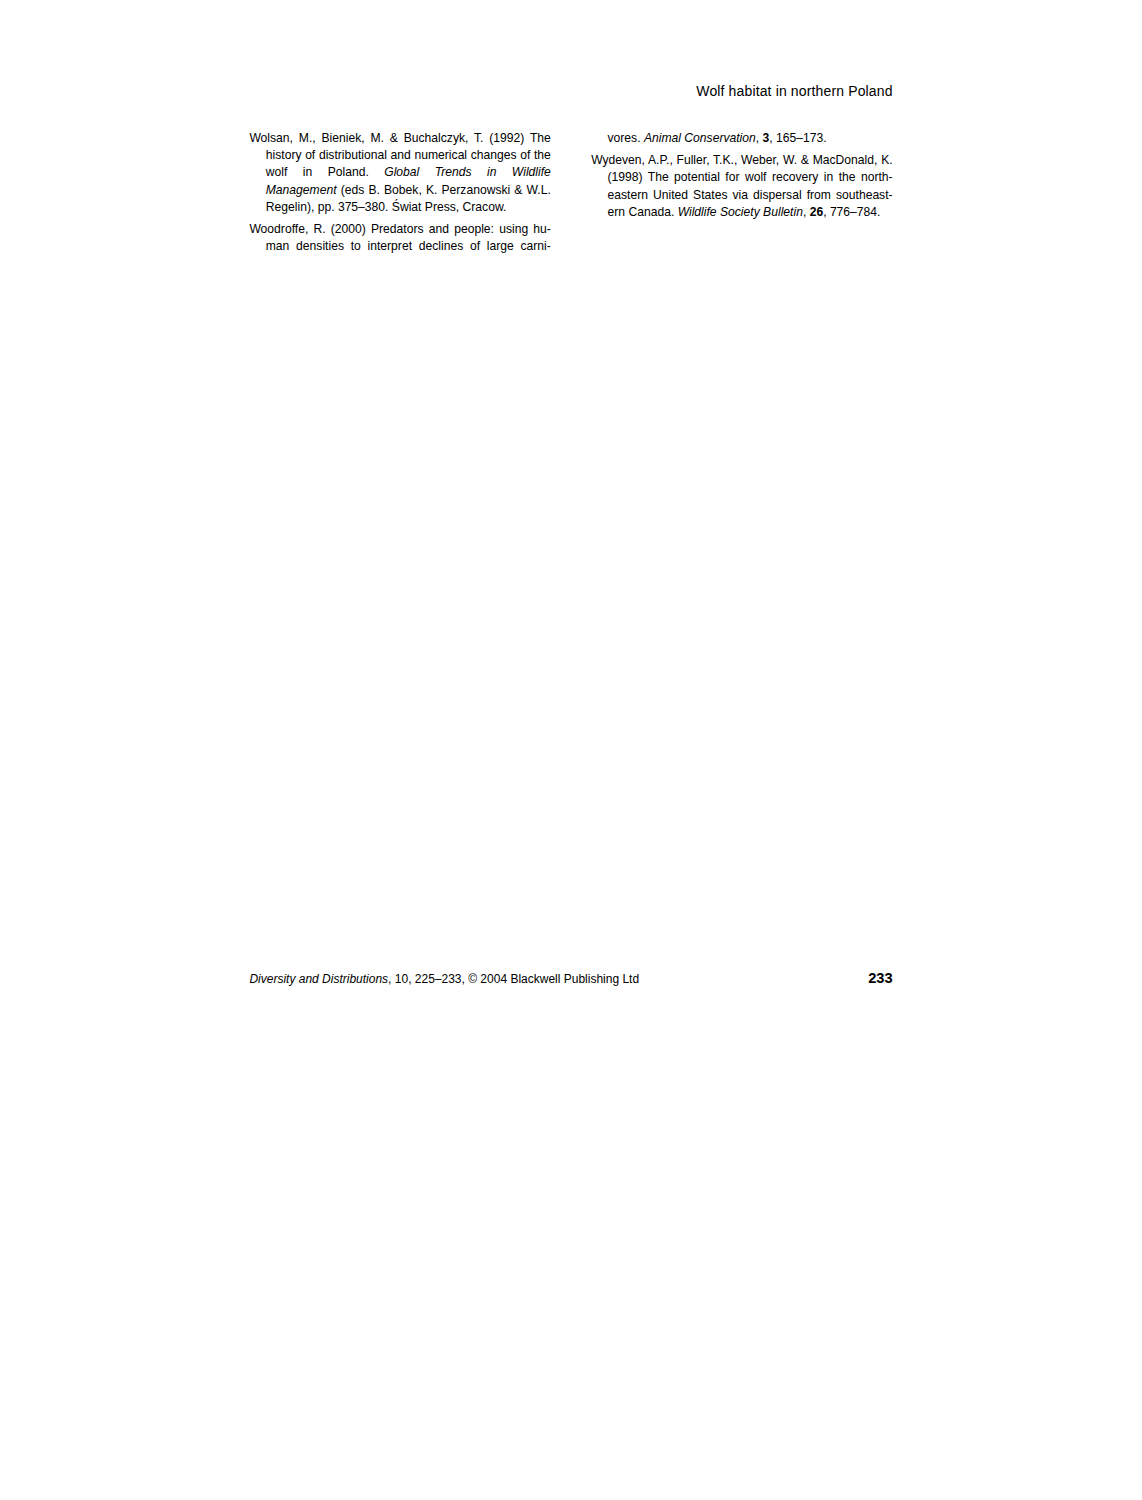Wolf habitat in northern Poland
Wolsan, M., Bieniek, M. & Buchalczyk, T. (1992) The history of distributional and numerical changes of the wolf in Poland. Global Trends in Wildlife Management (eds B. Bobek, K. Perzanowski & W.L. Regelin), pp. 375–380. Świat Press, Cracow.
Woodroffe, R. (2000) Predators and people: using human densities to interpret declines of large carnivores. Animal Conservation, 3, 165–173.
Wydeven, A.P., Fuller, T.K., Weber, W. & MacDonald, K. (1998) The potential for wolf recovery in the northeastern United States via dispersal from southeastern Canada. Wildlife Society Bulletin, 26, 776–784.
Diversity and Distributions, 10, 225–233, © 2004 Blackwell Publishing Ltd
233